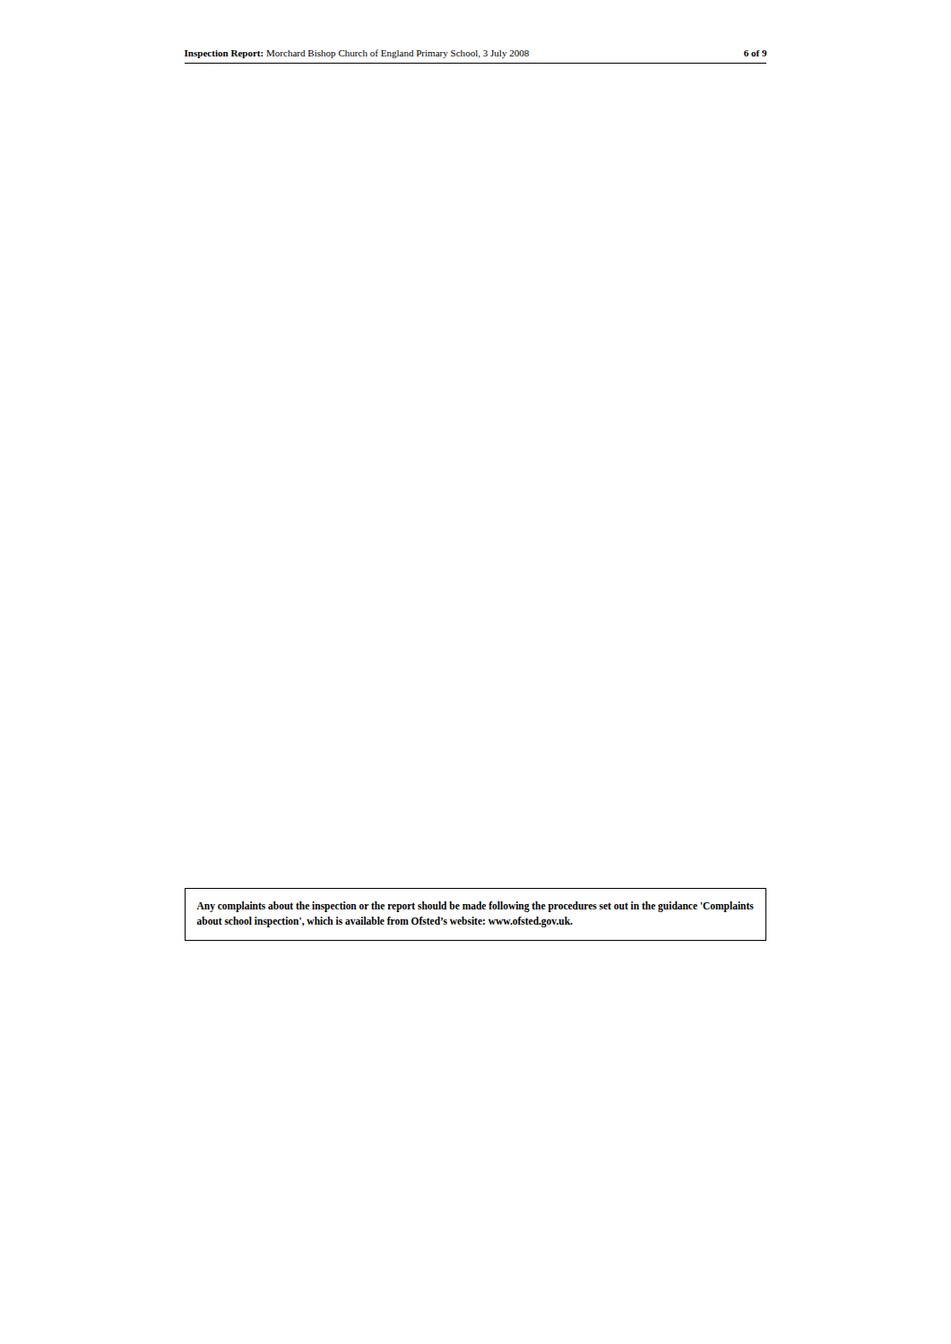Inspection Report: Morchard Bishop Church of England Primary School, 3 July 2008
6 of 9
Any complaints about the inspection or the report should be made following the procedures set out in the guidance 'Complaints about school inspection', which is available from Ofsted’s website: www.ofsted.gov.uk.